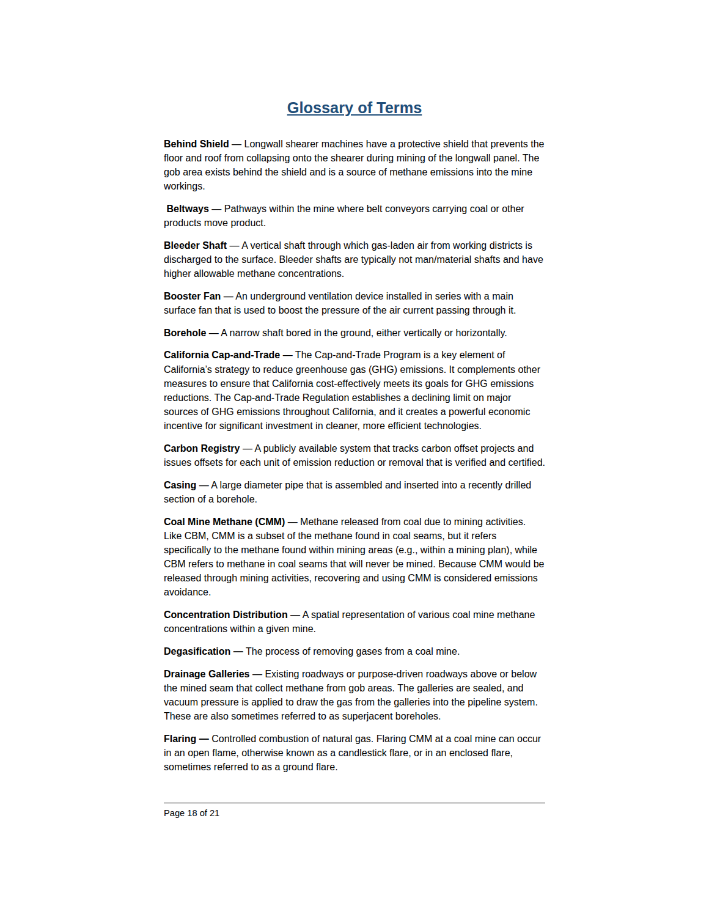Glossary of Terms
Behind Shield — Longwall shearer machines have a protective shield that prevents the floor and roof from collapsing onto the shearer during mining of the longwall panel. The gob area exists behind the shield and is a source of methane emissions into the mine workings.
Beltways — Pathways within the mine where belt conveyors carrying coal or other products move product.
Bleeder Shaft — A vertical shaft through which gas-laden air from working districts is discharged to the surface. Bleeder shafts are typically not man/material shafts and have higher allowable methane concentrations.
Booster Fan — An underground ventilation device installed in series with a main surface fan that is used to boost the pressure of the air current passing through it.
Borehole — A narrow shaft bored in the ground, either vertically or horizontally.
California Cap-and-Trade — The Cap-and-Trade Program is a key element of California’s strategy to reduce greenhouse gas (GHG) emissions. It complements other measures to ensure that California cost-effectively meets its goals for GHG emissions reductions. The Cap-and-Trade Regulation establishes a declining limit on major sources of GHG emissions throughout California, and it creates a powerful economic incentive for significant investment in cleaner, more efficient technologies.
Carbon Registry — A publicly available system that tracks carbon offset projects and issues offsets for each unit of emission reduction or removal that is verified and certified.
Casing — A large diameter pipe that is assembled and inserted into a recently drilled section of a borehole.
Coal Mine Methane (CMM) — Methane released from coal due to mining activities. Like CBM, CMM is a subset of the methane found in coal seams, but it refers specifically to the methane found within mining areas (e.g., within a mining plan), while CBM refers to methane in coal seams that will never be mined. Because CMM would be released through mining activities, recovering and using CMM is considered emissions avoidance.
Concentration Distribution — A spatial representation of various coal mine methane concentrations within a given mine.
Degasification — The process of removing gases from a coal mine.
Drainage Galleries — Existing roadways or purpose-driven roadways above or below the mined seam that collect methane from gob areas. The galleries are sealed, and vacuum pressure is applied to draw the gas from the galleries into the pipeline system. These are also sometimes referred to as superjacent boreholes.
Flaring — Controlled combustion of natural gas. Flaring CMM at a coal mine can occur in an open flame, otherwise known as a candlestick flare, or in an enclosed flare, sometimes referred to as a ground flare.
Page 18 of 21